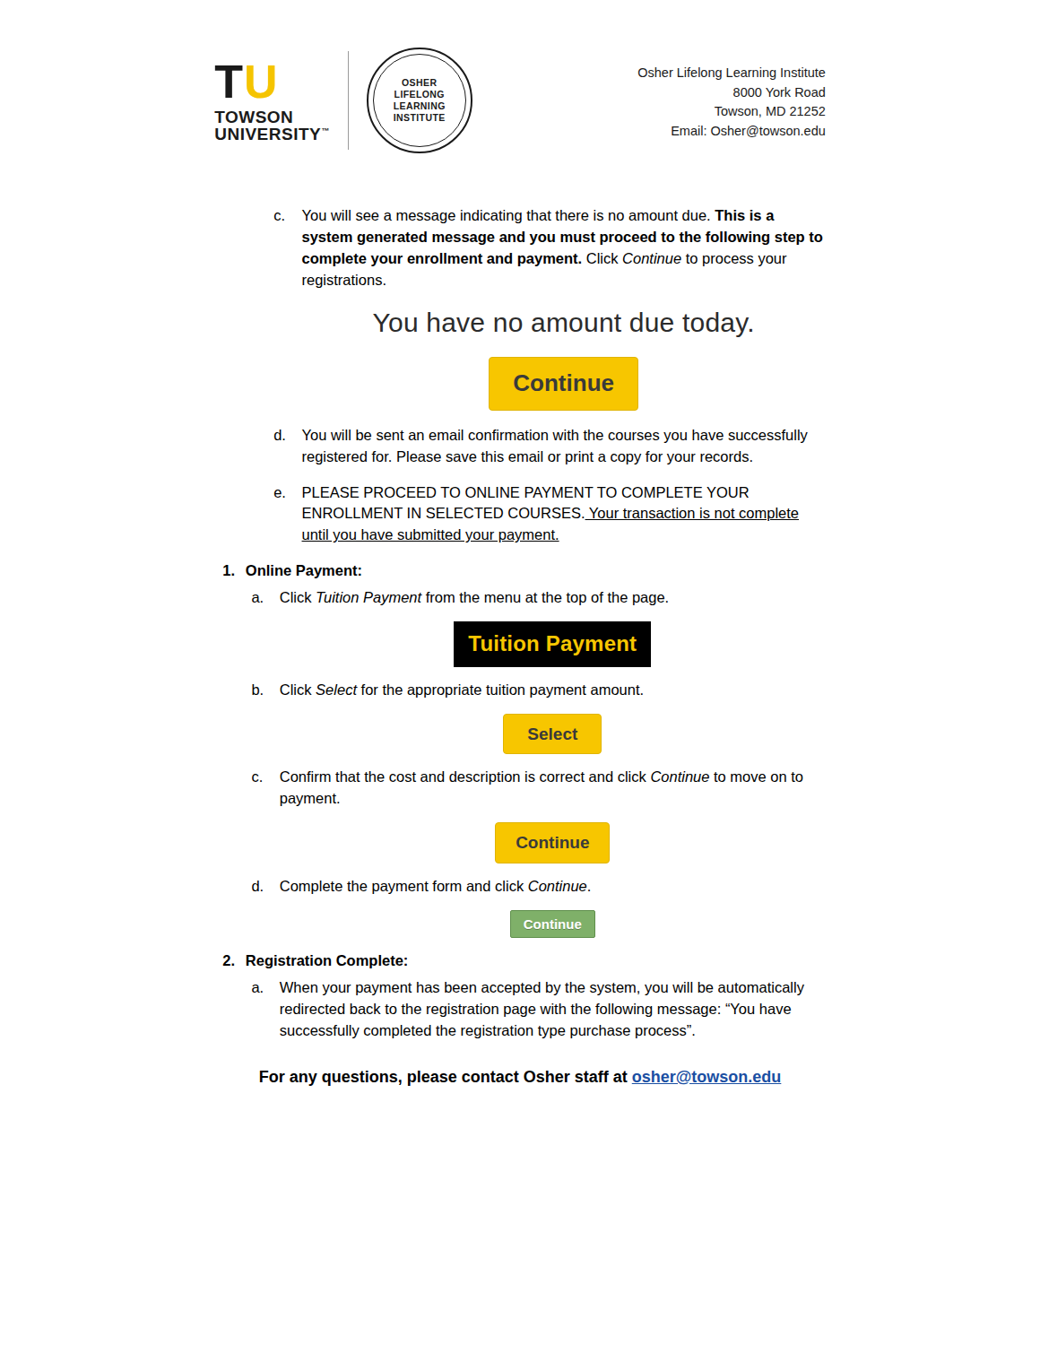TU
TOWSON
UNIVERSITY™
OSHER LIFELONG LEARNING INSTITUTE
Osher Lifelong Learning Institute
8000 York Road
Towson, MD 21252
Email: Osher@towson.edu
You will see a message indicating that there is no amount due. This is a system generated message and you must proceed to the following step to complete your enrollment and payment. Click Continue to process your registrations.
You have no amount due today.
Continue
You will be sent an email confirmation with the courses you have successfully registered for. Please save this email or print a copy for your records.
PLEASE PROCEED TO ONLINE PAYMENT TO COMPLETE YOUR ENROLLMENT IN SELECTED COURSES. Your transaction is not complete until you have submitted your payment.
Online Payment:
Click Tuition Payment from the menu at the top of the page.
Tuition Payment
Click Select for the appropriate tuition payment amount.
Select
Confirm that the cost and description is correct and click Continue to move on to payment.
Continue
Complete the payment form and click Continue.
Continue
Registration Complete:
When your payment has been accepted by the system, you will be automatically redirected back to the registration page with the following message: “You have successfully completed the registration type purchase process”.
For any questions, please contact Osher staff at osher@towson.edu